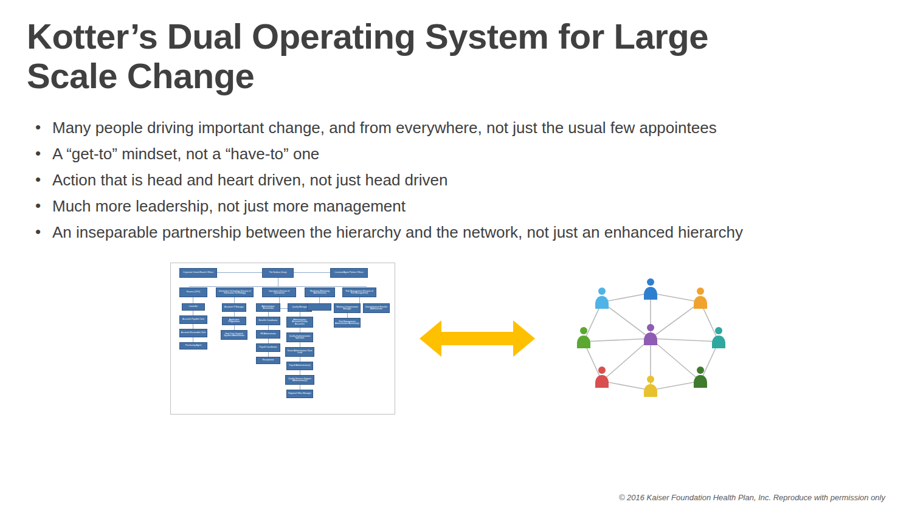Kotter’s Dual Operating System for Large Scale Change
Many people driving important change, and from everywhere, not just the usual few appointees
A “get-to” mindset, not a “have-to” one
Action that is head and heart driven, not just head driven
Much more leadership, not just more management
An inseparable partnership between the hierarchy and the network, not just an enhanced hierarchy
Corporate Owned Branch Offices
The Sedona Group
Licensee/Agent Partner Offices
Finance (CFO)
Information Technology (Director of Information Technology)
Operations (Director of Operations)
Marketing (Marketing Administrator)
Risk Management (Director of Risk Management)
Controller
Accounts Payable Clerk
Accounts Receivable Clerk
Purchasing Agent
Assistant IT Manager
Application Programmer
Help Desk Support/ Systems Administrator
Administrative Assistant(s)
Benefits Coordinator
HR Administrator
Payroll Coordinator
Receptionist
Quality Manager
Administrative Accounts/Quality Assurance
Quality Implementation Specialist
Senior Administrative Team Lead
Payroll Administrator(s)
Quality Services Support Administrator(s)
Regional Office Manager
Workers Compensation Manager
Risk Management Administrative Assistant(s)
Unemployment Benefits Administrator
© 2016 Kaiser Foundation Health Plan, Inc. Reproduce with permission only